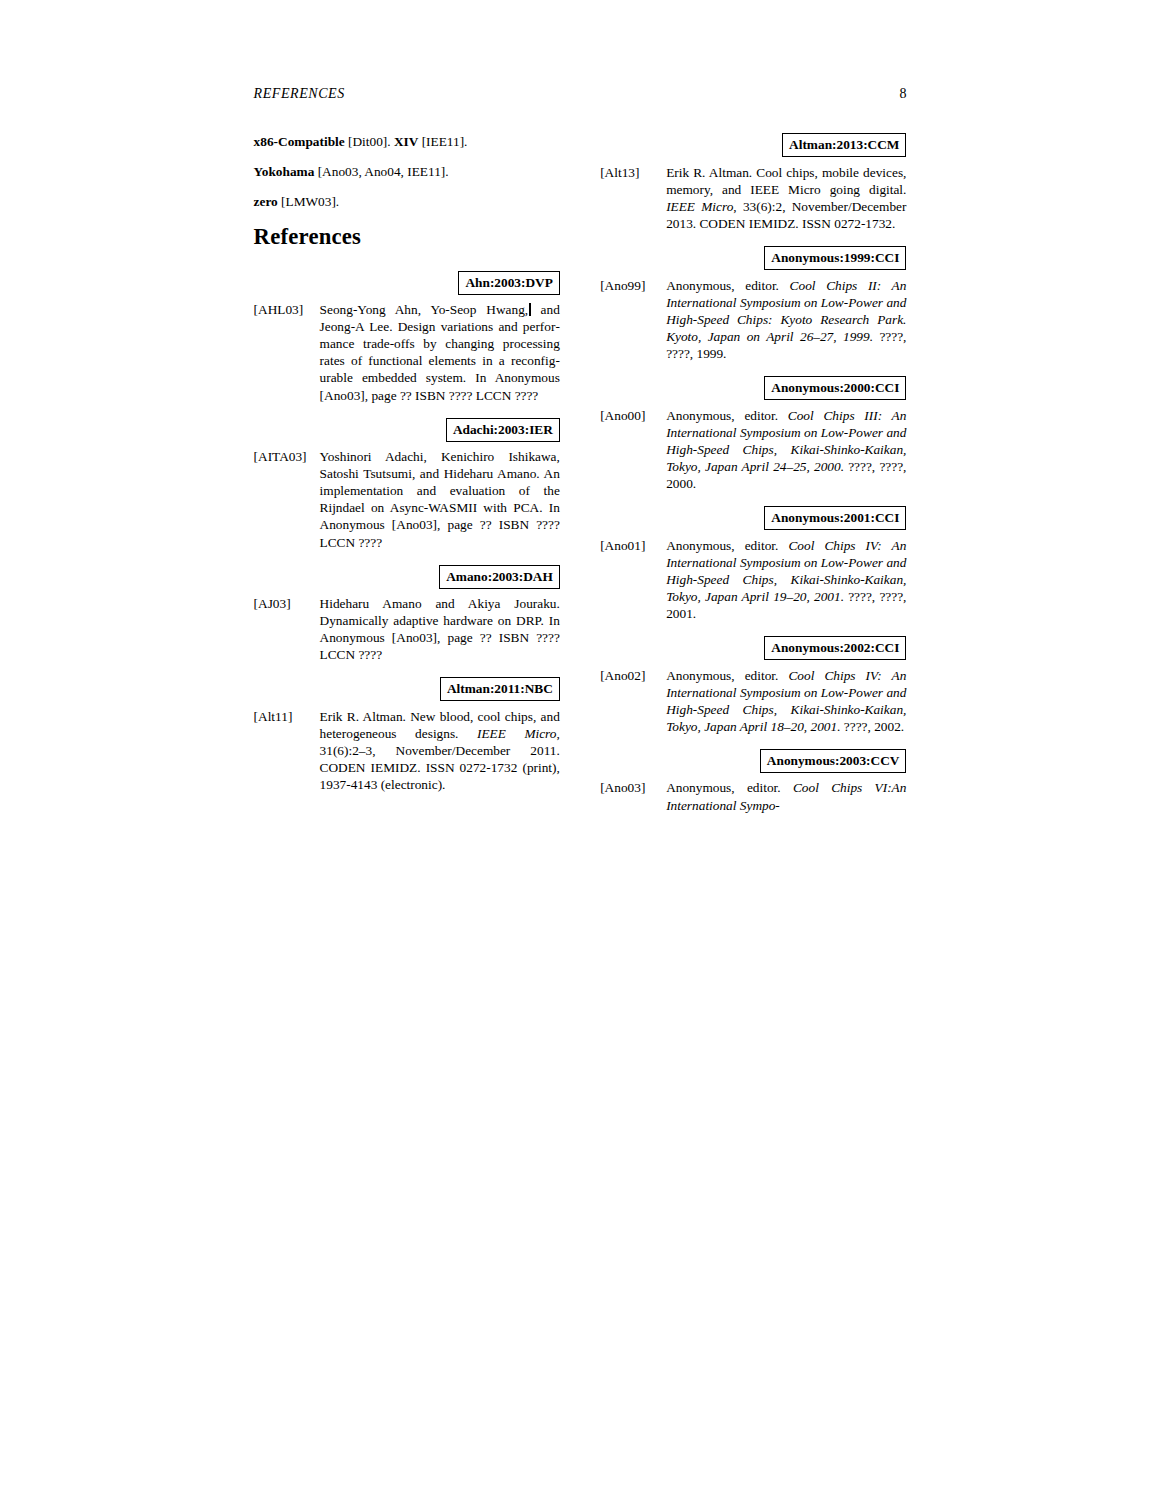REFERENCES 8
x86-Compatible [Dit00]. XIV [IEE11].
Yokohama [Ano03, Ano04, IEE11].
zero [LMW03].
References
Ahn:2003:DVP
[AHL03]
Seong-Yong Ahn, Yo-Seop Hwang, and Jeong-A Lee. Design variations and performance trade-offs by changing processing rates of functional elements in a reconfigurable embedded system. In Anonymous [Ano03], page ?? ISBN ???? LCCN ????
Adachi:2003:IER
[AITA03]
Yoshinori Adachi, Kenichiro Ishikawa, Satoshi Tsutsumi, and Hideharu Amano. An implementation and evaluation of the Rijndael on Async-WASMII with PCA. In Anonymous [Ano03], page ?? ISBN ???? LCCN ????
Amano:2003:DAH
[AJ03]
Hideharu Amano and Akiya Jouraku. Dynamically adaptive hardware on DRP. In Anonymous [Ano03], page ?? ISBN ???? LCCN ????
Altman:2011:NBC
[Alt11]
Erik R. Altman. New blood, cool chips, and heterogeneous designs. IEEE Micro, 31(6):2–3, November/December 2011. CODEN IEMIDZ. ISSN 0272-1732 (print), 1937-4143 (electronic).
Altman:2013:CCM
[Alt13]
Erik R. Altman. Cool chips, mobile devices, memory, and IEEE Micro going digital. IEEE Micro, 33(6):2, November/December 2013. CODEN IEMIDZ. ISSN 0272-1732.
Anonymous:1999:CCI
[Ano99]
Anonymous, editor. Cool Chips II: An International Symposium on Low-Power and High-Speed Chips: Kyoto Research Park. Kyoto, Japan on April 26–27, 1999. ????, ????, 1999.
Anonymous:2000:CCI
[Ano00]
Anonymous, editor. Cool Chips III: An International Symposium on Low-Power and High-Speed Chips, Kikai-Shinko-Kaikan, Tokyo, Japan April 24–25, 2000. ????, ????, 2000.
Anonymous:2001:CCI
[Ano01]
Anonymous, editor. Cool Chips IV: An International Symposium on Low-Power and High-Speed Chips, Kikai-Shinko-Kaikan, Tokyo, Japan April 19–20, 2001. ????, ????, 2001.
Anonymous:2002:CCI
[Ano02]
Anonymous, editor. Cool Chips IV: An International Symposium on Low-Power and High-Speed Chips, Kikai-Shinko-Kaikan, Tokyo, Japan April 18–20, 2001. ????, 2002.
Anonymous:2003:CCV
[Ano03]
Anonymous, editor. Cool Chips VI:An International Sympo-